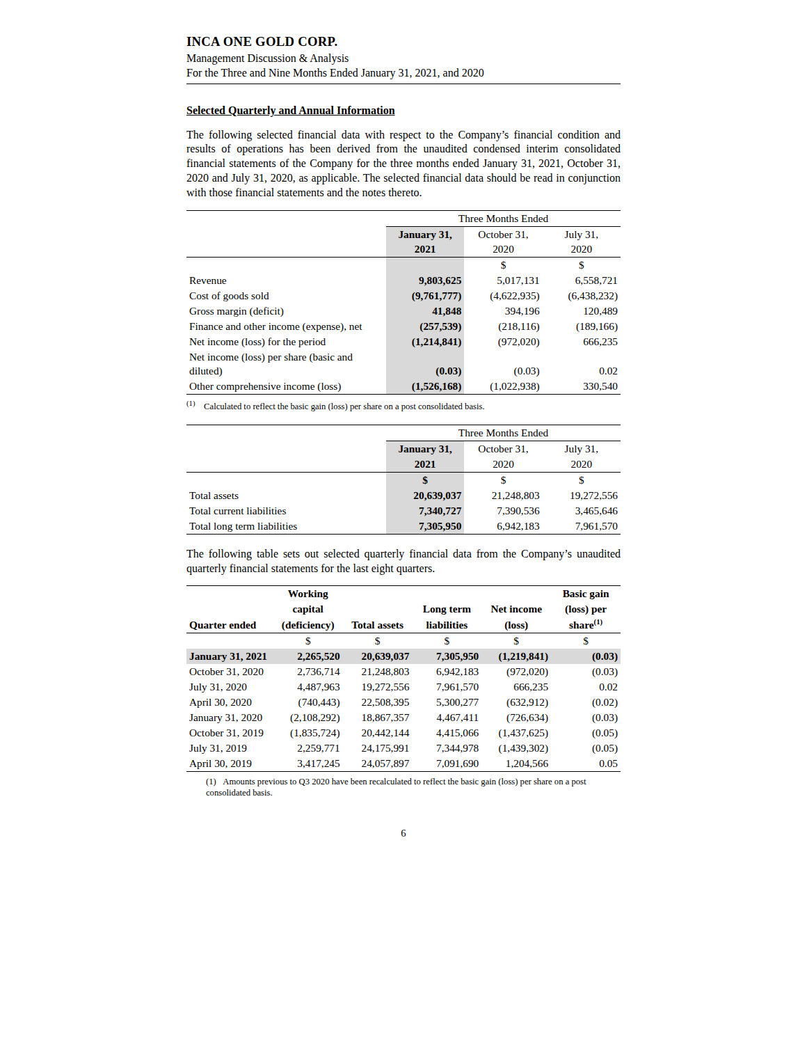INCA ONE GOLD CORP.
Management Discussion & Analysis
For the Three and Nine Months Ended January 31, 2021, and 2020
Selected Quarterly and Annual Information
The following selected financial data with respect to the Company’s financial condition and results of operations has been derived from the unaudited condensed interim consolidated financial statements of the Company for the three months ended January 31, 2021, October 31, 2020 and July 31, 2020, as applicable. The selected financial data should be read in conjunction with those financial statements and the notes thereto.
| | Three Months Ended |
| | January 31, | October 31, | July 31, |
| | 2021 | 2020 | 2020 |
| | | $ | $ |
| Revenue | 9,803,625 | 5,017,131 | 6,558,721 |
| Cost of goods sold | (9,761,777) | (4,622,935) | (6,438,232) |
| Gross margin (deficit) | 41,848 | 394,196 | 120,489 |
| Finance and other income (expense), net | (257,539) | (218,116) | (189,166) |
| Net income (loss) for the period | (1,214,841) | (972,020) | 666,235 |
| Net income (loss) per share (basic and diluted) | (0.03) | (0.03) | 0.02 |
| Other comprehensive income (loss) | (1,526,168) | (1,022,938) | 330,540 |
(1) Calculated to reflect the basic gain (loss) per share on a post consolidated basis.
| | Three Months Ended |
| | January 31, | October 31, | July 31, |
| | 2021 | 2020 | 2020 |
| | $ | $ | $ |
| Total assets | 20,639,037 | 21,248,803 | 19,272,556 |
| Total current liabilities | 7,340,727 | 7,390,536 | 3,465,646 |
| Total long term liabilities | 7,305,950 | 6,942,183 | 7,961,570 |
The following table sets out selected quarterly financial data from the Company’s unaudited quarterly financial statements for the last eight quarters.
| | Working | | | | Basic gain |
| | capital | | Long term | Net income | (loss) per |
| Quarter ended | (deficiency) | Total assets | liabilities | (loss) | share (1) |
| | $ | $ | $ | $ | $ |
| January 31, 2021 | 2,265,520 | 20,639,037 | 7,305,950 | (1,219,841) | (0.03) |
| October 31, 2020 | 2,736,714 | 21,248,803 | 6,942,183 | (972,020) | (0.03) |
| July 31, 2020 | 4,487,963 | 19,272,556 | 7,961,570 | 666,235 | 0.02 |
| April 30, 2020 | (740,443) | 22,508,395 | 5,300,277 | (632,912) | (0.02) |
| January 31, 2020 | (2,108,292) | 18,867,357 | 4,467,411 | (726,634) | (0.03) |
| October 31, 2019 | (1,835,724) | 20,442,144 | 4,415,066 | (1,437,625) | (0.05) |
| July 31, 2019 | 2,259,771 | 24,175,991 | 7,344,978 | (1,439,302) | (0.05) |
| April 30, 2019 | 3,417,245 | 24,057,897 | 7,091,690 | 1,204,566 | 0.05 |
(1) Amounts previous to Q3 2020 have been recalculated to reflect the basic gain (loss) per share on a post consolidated basis.
6